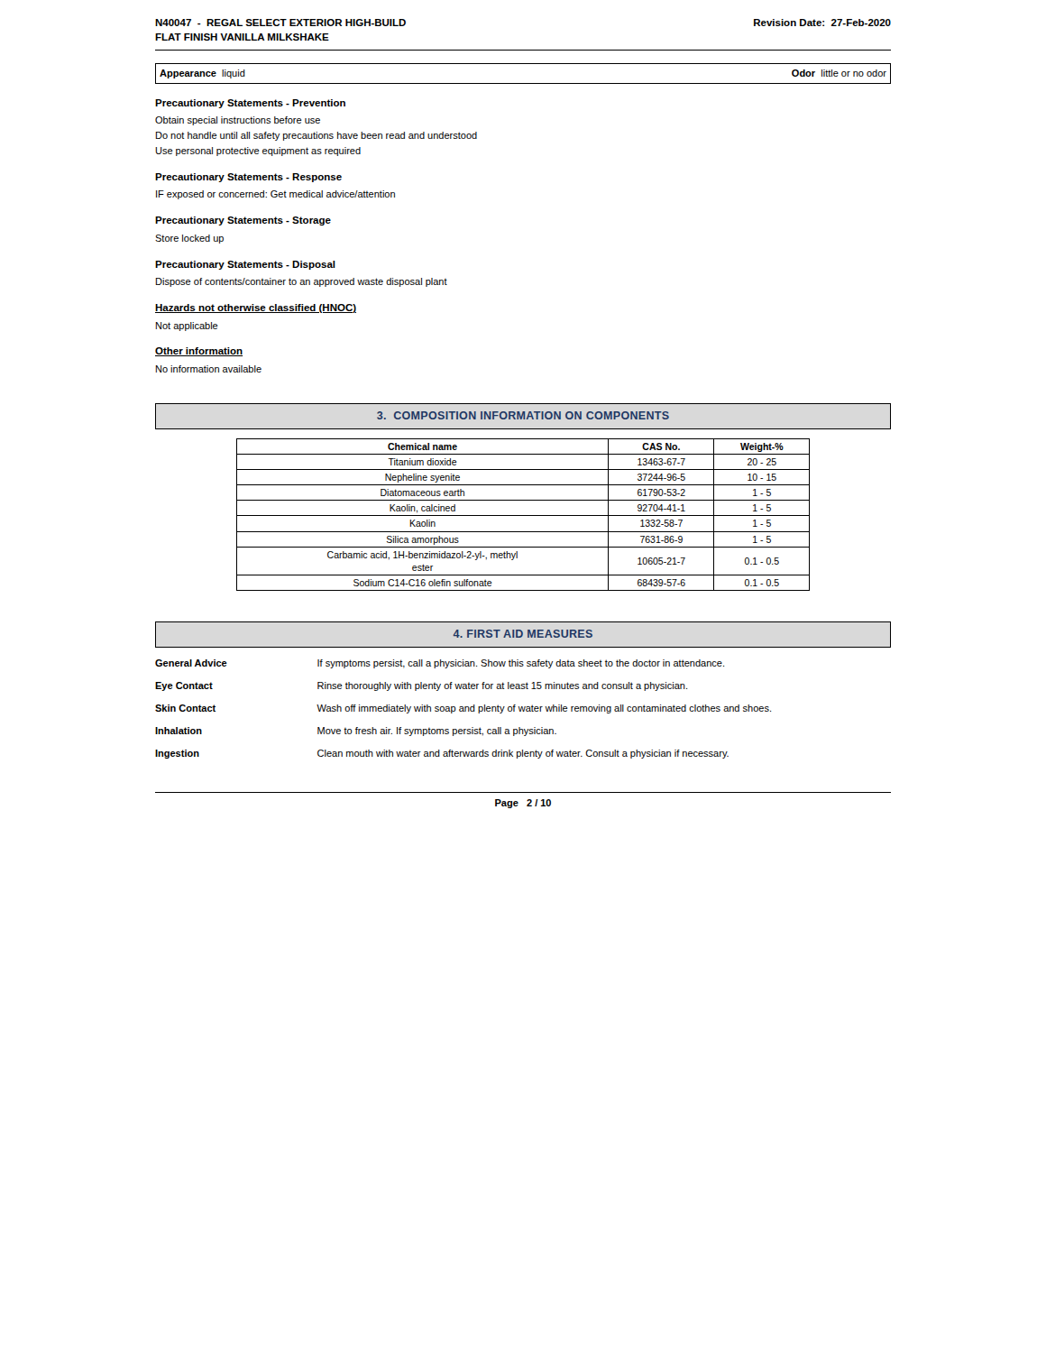N40047 - REGAL SELECT EXTERIOR HIGH-BUILD
FLAT FINISH VANILLA MILKSHAKE
Revision Date: 27-Feb-2020
Appearance liquid
Odor little or no odor
Precautionary Statements - Prevention
Obtain special instructions before use
Do not handle until all safety precautions have been read and understood
Use personal protective equipment as required
Precautionary Statements - Response
IF exposed or concerned: Get medical advice/attention
Precautionary Statements - Storage
Store locked up
Precautionary Statements - Disposal
Dispose of contents/container to an approved waste disposal plant
Hazards not otherwise classified (HNOC)
Not applicable
Other information
No information available
3. COMPOSITION INFORMATION ON COMPONENTS
| Chemical name | CAS No. | Weight-% |
| --- | --- | --- |
| Titanium dioxide | 13463-67-7 | 20 - 25 |
| Nepheline syenite | 37244-96-5 | 10 - 15 |
| Diatomaceous earth | 61790-53-2 | 1 - 5 |
| Kaolin, calcined | 92704-41-1 | 1 - 5 |
| Kaolin | 1332-58-7 | 1 - 5 |
| Silica amorphous | 7631-86-9 | 1 - 5 |
| Carbamic acid, 1H-benzimidazol-2-yl-, methyl ester | 10605-21-7 | 0.1 - 0.5 |
| Sodium C14-C16 olefin sulfonate | 68439-57-6 | 0.1 - 0.5 |
4. FIRST AID MEASURES
| General Advice | If symptoms persist, call a physician. Show this safety data sheet to the doctor in attendance. |
| Eye Contact | Rinse thoroughly with plenty of water for at least 15 minutes and consult a physician. |
| Skin Contact | Wash off immediately with soap and plenty of water while removing all contaminated clothes and shoes. |
| Inhalation | Move to fresh air. If symptoms persist, call a physician. |
| Ingestion | Clean mouth with water and afterwards drink plenty of water. Consult a physician if necessary. |
Page 2 / 10